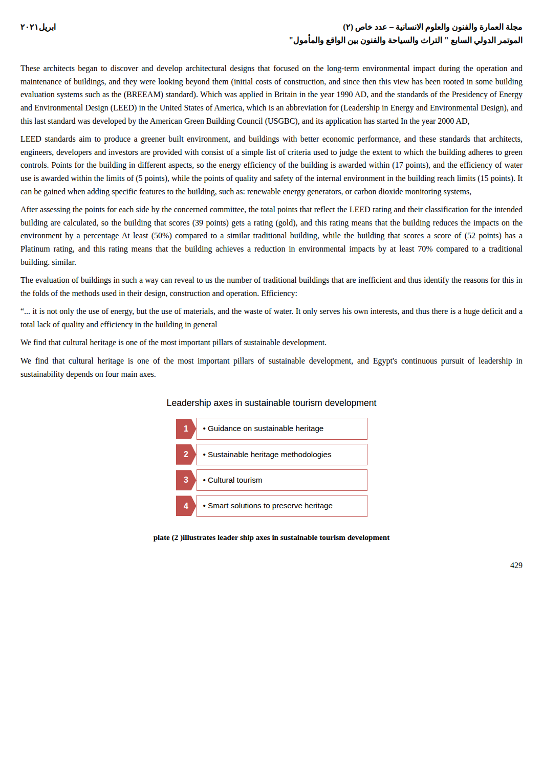مجلة العمارة والفنون والعلوم الانسانية – عدد خاص (٢)
الموتمر الدولي السابع " التراث والسياحة والفنون بين الواقع والمأمول"
ابريل٢٠٢١
These architects began to discover and develop architectural designs that focused on the long-term environmental impact during the operation and maintenance of buildings, and they were looking beyond them (initial costs of construction, and since then this view has been rooted in some building evaluation systems such as the (BREEAM) standard). Which was applied in Britain in the year 1990 AD, and the standards of the Presidency of Energy and Environmental Design (LEED) in the United States of America, which is an abbreviation for (Leadership in Energy and Environmental Design), and this last standard was developed by the American Green Building Council (USGBC), and its application has started In the year 2000 AD,
LEED standards aim to produce a greener built environment, and buildings with better economic performance, and these standards that architects, engineers, developers and investors are provided with consist of a simple list of criteria used to judge the extent to which the building adheres to green controls. Points for the building in different aspects, so the energy efficiency of the building is awarded within (17 points), and the efficiency of water use is awarded within the limits of (5 points), while the points of quality and safety of the internal environment in the building reach limits (15 points). It can be gained when adding specific features to the building, such as: renewable energy generators, or carbon dioxide monitoring systems,
After assessing the points for each side by the concerned committee, the total points that reflect the LEED rating and their classification for the intended building are calculated, so the building that scores (39 points) gets a rating (gold), and this rating means that the building reduces the impacts on the environment by a percentage At least (50%) compared to a similar traditional building, while the building that scores a score of (52 points) has a Platinum rating, and this rating means that the building achieves a reduction in environmental impacts by at least 70% compared to a traditional building. similar.
The evaluation of buildings in such a way can reveal to us the number of traditional buildings that are inefficient and thus identify the reasons for this in the folds of the methods used in their design, construction and operation. Efficiency:
“... it is not only the use of energy, but the use of materials, and the waste of water. It only serves his own interests, and thus there is a huge deficit and a total lack of quality and efficiency in the building in general
We find that cultural heritage is one of the most important pillars of sustainable development.
We find that cultural heritage is one of the most important pillars of sustainable development, and Egypt's continuous pursuit of leadership in sustainability depends on four main axes.
Leadership axes in sustainable tourism development
1
• Guidance on sustainable heritage
2
• Sustainable heritage methodologies
3
• Cultural tourism
4
• Smart solutions to preserve heritage
plate (2 )illustrates leader ship axes in sustainable tourism development
429